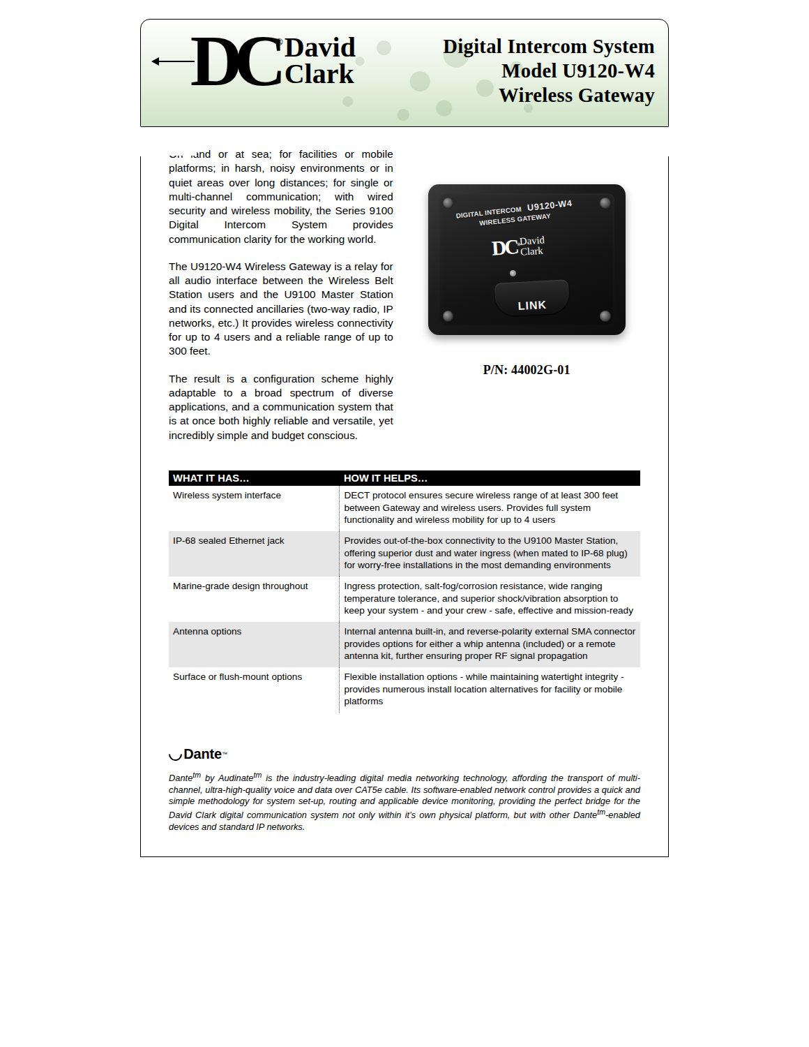DC®
David
Clark
Digital Intercom System
Model U9120-W4
Wireless Gateway
On land or at sea; for facilities or mobile platforms; in harsh, noisy environments or in quiet areas over long distances; for single or multi-channel communication; with wired security and wireless mobility, the Series 9100 Digital Intercom System provides communication clarity for the working world.
The U9120-W4 Wireless Gateway is a relay for all audio interface between the Wireless Belt Station users and the U9100 Master Station and its connected ancillaries (two-way radio, IP networks, etc.) It provides wireless connectivity for up to 4 users and a reliable range of up to 300 feet.
The result is a configuration scheme highly adaptable to a broad spectrum of diverse applications, and a communication system that is at once both highly reliable and versatile, yet incredibly simple and budget conscious.
DIGITAL INTERCOM U9120-W4
WIRELESS GATEWAY
DC®David
Clark
LINK
P/N: 44002G-01
| WHAT IT HAS… | HOW IT HELPS… |
| --- | --- |
| Wireless system interface | DECT protocol ensures secure wireless range of at least 300 feet between Gateway and wireless users. Provides full system functionality and wireless mobility for up to 4 users |
| IP-68 sealed Ethernet jack | Provides out-of-the-box connectivity to the U9100 Master Station, offering superior dust and water ingress (when mated to IP-68 plug) for worry-free installations in the most demanding environments |
| Marine-grade design throughout | Ingress protection, salt-fog/corrosion resistance, wide ranging temperature tolerance, and superior shock/vibration absorption to keep your system - and your crew - safe, effective and mission-ready |
| Antenna options | Internal antenna built-in, and reverse-polarity external SMA connector provides options for either a whip antenna (included) or a remote antenna kit, further ensuring proper RF signal propagation |
| Surface or flush-mount options | Flexible installation options - while maintaining watertight integrity - provides numerous install location alternatives for facility or mobile platforms |
Dante™
Dantetm by Audinatetm is the industry-leading digital media networking technology, affording the transport of multi-channel, ultra-high-quality voice and data over CAT5e cable. Its software-enabled network control provides a quick and simple methodology for system set-up, routing and applicable device monitoring, providing the perfect bridge for the David Clark digital communication system not only within it’s own physical platform, but with other Dantetm-enabled devices and standard IP networks.